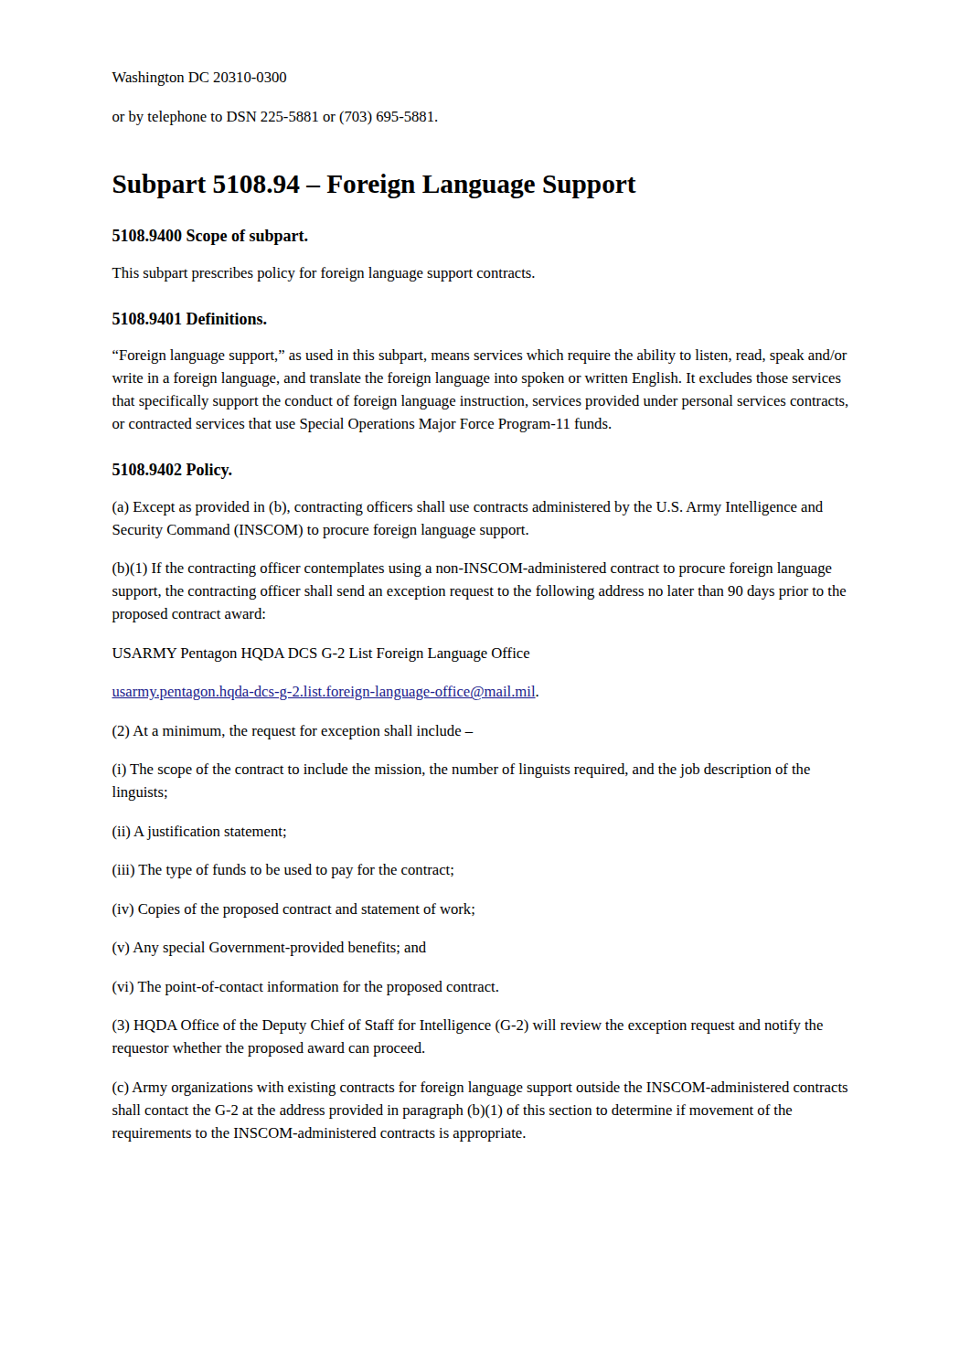Washington DC 20310-0300
or by telephone to DSN 225-5881 or (703) 695-5881.
Subpart 5108.94 – Foreign Language Support
5108.9400 Scope of subpart.
This subpart prescribes policy for foreign language support contracts.
5108.9401 Definitions.
“Foreign language support,” as used in this subpart, means services which require the ability to listen, read, speak and/or write in a foreign language, and translate the foreign language into spoken or written English. It excludes those services that specifically support the conduct of foreign language instruction, services provided under personal services contracts, or contracted services that use Special Operations Major Force Program-11 funds.
5108.9402 Policy.
(a) Except as provided in (b), contracting officers shall use contracts administered by the U.S. Army Intelligence and Security Command (INSCOM) to procure foreign language support.
(b)(1) If the contracting officer contemplates using a non-INSCOM-administered contract to procure foreign language support, the contracting officer shall send an exception request to the following address no later than 90 days prior to the proposed contract award:
USARMY Pentagon HQDA DCS G-2 List Foreign Language Office
usarmy.pentagon.hqda-dcs-g-2.list.foreign-language-office@mail.mil.
(2) At a minimum, the request for exception shall include –
(i) The scope of the contract to include the mission, the number of linguists required, and the job description of the linguists;
(ii) A justification statement;
(iii) The type of funds to be used to pay for the contract;
(iv) Copies of the proposed contract and statement of work;
(v) Any special Government-provided benefits; and
(vi) The point-of-contact information for the proposed contract.
(3) HQDA Office of the Deputy Chief of Staff for Intelligence (G-2) will review the exception request and notify the requestor whether the proposed award can proceed.
(c) Army organizations with existing contracts for foreign language support outside the INSCOM-administered contracts shall contact the G-2 at the address provided in paragraph (b)(1) of this section to determine if movement of the requirements to the INSCOM-administered contracts is appropriate.